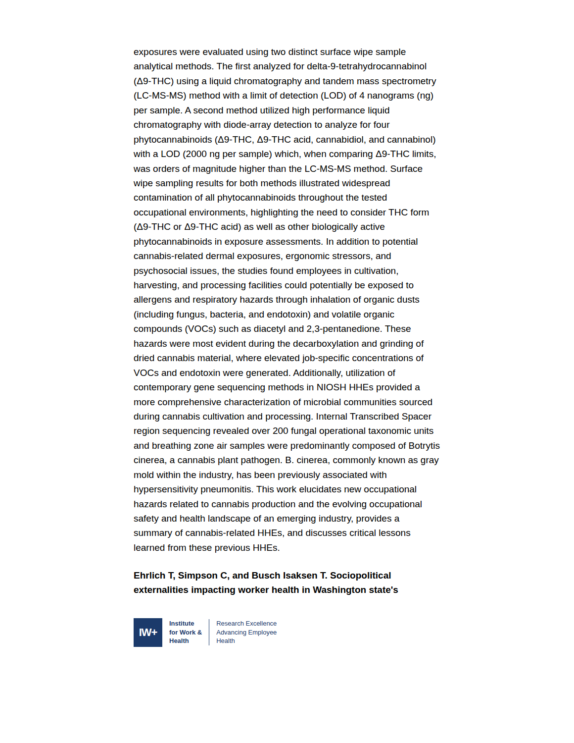exposures were evaluated using two distinct surface wipe sample analytical methods. The first analyzed for delta-9-tetrahydrocannabinol (Δ9-THC) using a liquid chromatography and tandem mass spectrometry (LC-MS-MS) method with a limit of detection (LOD) of 4 nanograms (ng) per sample. A second method utilized high performance liquid chromatography with diode-array detection to analyze for four phytocannabinoids (Δ9-THC, Δ9-THC acid, cannabidiol, and cannabinol) with a LOD (2000 ng per sample) which, when comparing Δ9-THC limits, was orders of magnitude higher than the LC-MS-MS method. Surface wipe sampling results for both methods illustrated widespread contamination of all phytocannabinoids throughout the tested occupational environments, highlighting the need to consider THC form (Δ9-THC or Δ9-THC acid) as well as other biologically active phytocannabinoids in exposure assessments. In addition to potential cannabis-related dermal exposures, ergonomic stressors, and psychosocial issues, the studies found employees in cultivation, harvesting, and processing facilities could potentially be exposed to allergens and respiratory hazards through inhalation of organic dusts (including fungus, bacteria, and endotoxin) and volatile organic compounds (VOCs) such as diacetyl and 2,3-pentanedione. These hazards were most evident during the decarboxylation and grinding of dried cannabis material, where elevated job-specific concentrations of VOCs and endotoxin were generated. Additionally, utilization of contemporary gene sequencing methods in NIOSH HHEs provided a more comprehensive characterization of microbial communities sourced during cannabis cultivation and processing. Internal Transcribed Spacer region sequencing revealed over 200 fungal operational taxonomic units and breathing zone air samples were predominantly composed of Botrytis cinerea, a cannabis plant pathogen. B. cinerea, commonly known as gray mold within the industry, has been previously associated with hypersensitivity pneumonitis. This work elucidates new occupational hazards related to cannabis production and the evolving occupational safety and health landscape of an emerging industry, provides a summary of cannabis-related HHEs, and discusses critical lessons learned from these previous HHEs.
Ehrlich T, Simpson C, and Busch Isaksen T. Sociopolitical externalities impacting worker health in Washington state's
IW+
Institute
for Work &
Health
Research Excellence
Advancing Employee
Health